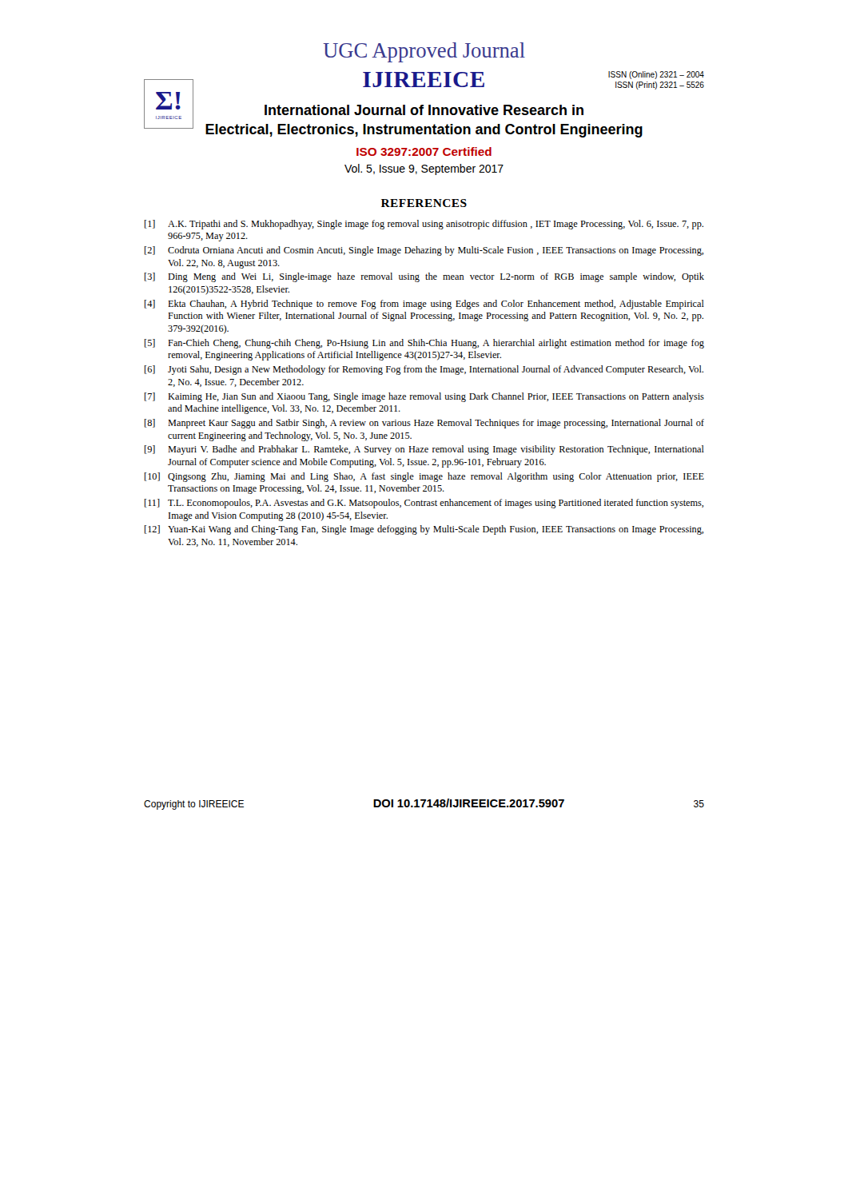UGC Approved Journal
Σ!
IJIREEICE
ISSN (Online) 2321 – 2004
ISSN (Print) 2321 – 5526
IJIREEICE
International Journal of Innovative Research in
Electrical, Electronics, Instrumentation and Control Engineering
ISO 3297:2007 Certified
Vol. 5, Issue 9, September 2017
REFERENCES
[1] A.K. Tripathi and S. Mukhopadhyay, Single image fog removal using anisotropic diffusion , IET Image Processing, Vol. 6, Issue. 7, pp. 966-975, May 2012.
[2] Codruta Orniana Ancuti and Cosmin Ancuti, Single Image Dehazing by Multi-Scale Fusion , IEEE Transactions on Image Processing, Vol. 22, No. 8, August 2013.
[3] Ding Meng and Wei Li, Single-image haze removal using the mean vector L2-norm of RGB image sample window, Optik 126(2015)3522-3528, Elsevier.
[4] Ekta Chauhan, A Hybrid Technique to remove Fog from image using Edges and Color Enhancement method, Adjustable Empirical Function with Wiener Filter, International Journal of Signal Processing, Image Processing and Pattern Recognition, Vol. 9, No. 2, pp. 379-392(2016).
[5] Fan-Chieh Cheng, Chung-chih Cheng, Po-Hsiung Lin and Shih-Chia Huang, A hierarchial airlight estimation method for image fog removal, Engineering Applications of Artificial Intelligence 43(2015)27-34, Elsevier.
[6] Jyoti Sahu, Design a New Methodology for Removing Fog from the Image, International Journal of Advanced Computer Research, Vol. 2, No. 4, Issue. 7, December 2012.
[7] Kaiming He, Jian Sun and Xiaoou Tang, Single image haze removal using Dark Channel Prior, IEEE Transactions on Pattern analysis and Machine intelligence, Vol. 33, No. 12, December 2011.
[8] Manpreet Kaur Saggu and Satbir Singh, A review on various Haze Removal Techniques for image processing, International Journal of current Engineering and Technology, Vol. 5, No. 3, June 2015.
[9] Mayuri V. Badhe and Prabhakar L. Ramteke, A Survey on Haze removal using Image visibility Restoration Technique, International Journal of Computer science and Mobile Computing, Vol. 5, Issue. 2, pp.96-101, February 2016.
[10] Qingsong Zhu, Jiaming Mai and Ling Shao, A fast single image haze removal Algorithm using Color Attenuation prior, IEEE Transactions on Image Processing, Vol. 24, Issue. 11, November 2015.
[11] T.L. Economopoulos, P.A. Asvestas and G.K. Matsopoulos, Contrast enhancement of images using Partitioned iterated function systems, Image and Vision Computing 28 (2010) 45-54, Elsevier.
[12] Yuan-Kai Wang and Ching-Tang Fan, Single Image defogging by Multi-Scale Depth Fusion, IEEE Transactions on Image Processing, Vol. 23, No. 11, November 2014.
Copyright to IJIREEICE
DOI 10.17148/IJIREEICE.2017.5907
35